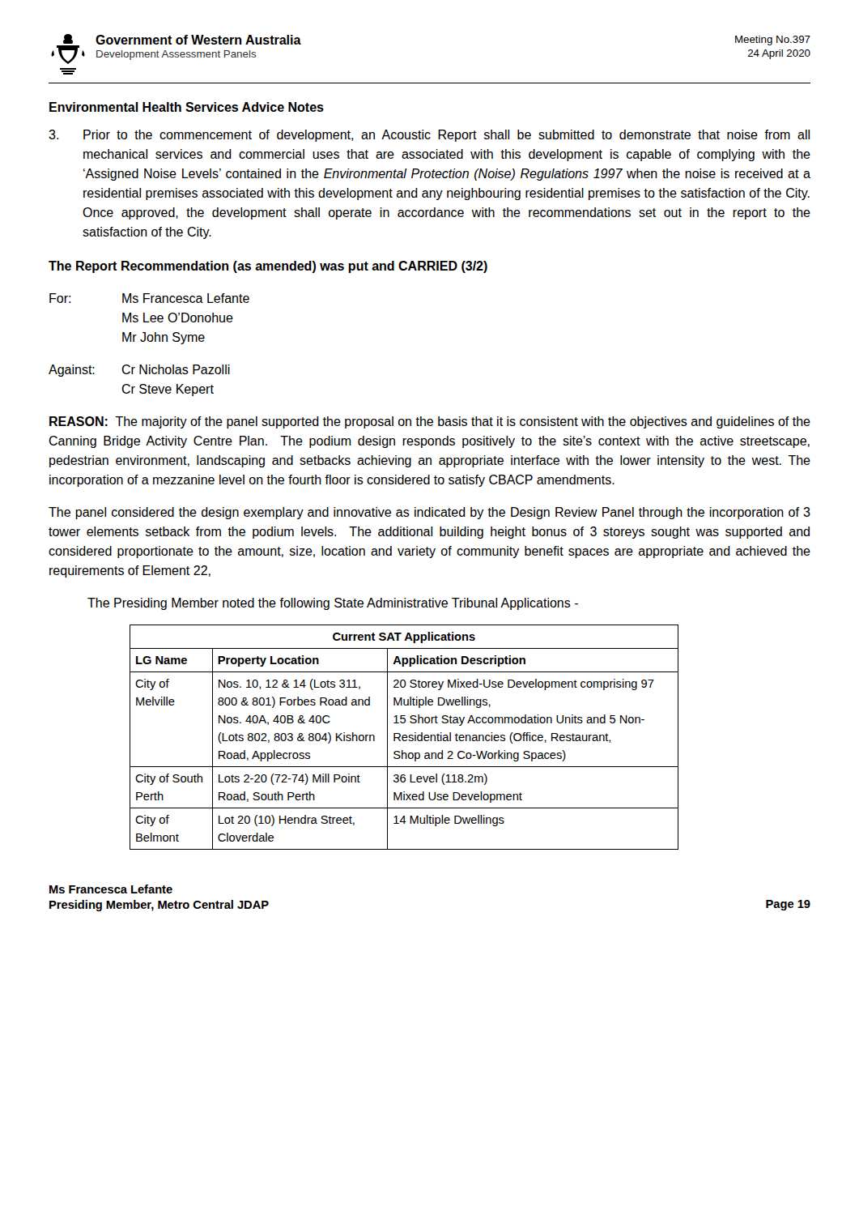Government of Western Australia
Development Assessment Panels
Meeting No.397
24 April 2020
Environmental Health Services Advice Notes
3.
Prior to the commencement of development, an Acoustic Report shall be submitted to demonstrate that noise from all mechanical services and commercial uses that are associated with this development is capable of complying with the ‘Assigned Noise Levels’ contained in the Environmental Protection (Noise) Regulations 1997 when the noise is received at a residential premises associated with this development and any neighbouring residential premises to the satisfaction of the City. Once approved, the development shall operate in accordance with the recommendations set out in the report to the satisfaction of the City.
The Report Recommendation (as amended) was put and CARRIED (3/2)
For:
Ms Francesca Lefante
Ms Lee O’Donohue
Mr John Syme
Against:
Cr Nicholas Pazolli
Cr Steve Kepert
REASON: The majority of the panel supported the proposal on the basis that it is consistent with the objectives and guidelines of the Canning Bridge Activity Centre Plan. The podium design responds positively to the site’s context with the active streetscape, pedestrian environment, landscaping and setbacks achieving an appropriate interface with the lower intensity to the west. The incorporation of a mezzanine level on the fourth floor is considered to satisfy CBACP amendments.
The panel considered the design exemplary and innovative as indicated by the Design Review Panel through the incorporation of 3 tower elements setback from the podium levels. The additional building height bonus of 3 storeys sought was supported and considered proportionate to the amount, size, location and variety of community benefit spaces are appropriate and achieved the requirements of Element 22,
The Presiding Member noted the following State Administrative Tribunal Applications -
| Current SAT Applications |
| --- |
| LG Name | Property Location | Application Description |
| City of Melville | Nos. 10, 12 & 14 (Lots 311, 800 & 801) Forbes Road and Nos. 40A, 40B & 40C (Lots 802, 803 & 804) Kishorn Road, Applecross | 20 Storey Mixed-Use Development comprising 97 Multiple Dwellings, 15 Short Stay Accommodation Units and 5 Non-Residential tenancies (Office, Restaurant, Shop and 2 Co-Working Spaces) |
| City of South Perth | Lots 2-20 (72-74) Mill Point Road, South Perth | 36 Level (118.2m) Mixed Use Development |
| City of Belmont | Lot 20 (10) Hendra Street, Cloverdale | 14 Multiple Dwellings |
Ms Francesca Lefante
Presiding Member, Metro Central JDAP
Page 19